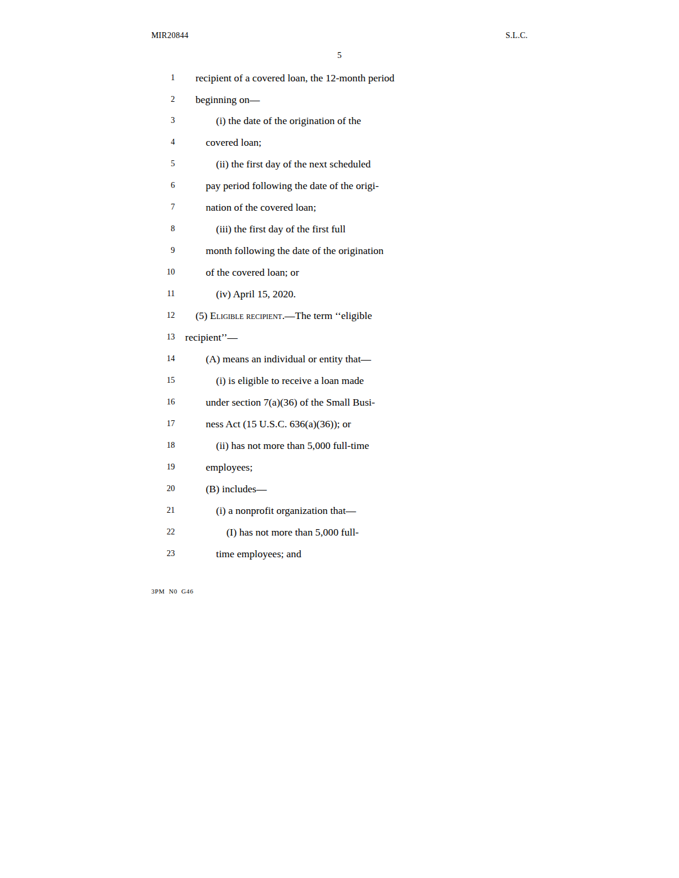MIR20844
S.L.C.
5
| 1 | recipient of a covered loan, the 12-month period |
| 2 | beginning on— |
| 3 | (i) the date of the origination of the |
| 4 | covered loan; |
| 5 | (ii) the first day of the next scheduled |
| 6 | pay period following the date of the origi- |
| 7 | nation of the covered loan; |
| 8 | (iii) the first day of the first full |
| 9 | month following the date of the origination |
| 10 | of the covered loan; or |
| 11 | (iv) April 15, 2020. |
| 12 | (5) Eligible recipient. —The term ‘‘eligible |
| 13 | recipient’’— |
| 14 | (A) means an individual or entity that— |
| 15 | (i) is eligible to receive a loan made |
| 16 | under section 7(a)(36) of the Small Busi- |
| 17 | ness Act (15 U.S.C. 636(a)(36)); or |
| 18 | (ii) has not more than 5,000 full-time |
| 19 | employees; |
| 20 | (B) includes— |
| 21 | (i) a nonprofit organization that— |
| 22 | (I) has not more than 5,000 full- |
| 23 | time employees; and |
3PM N0 G46